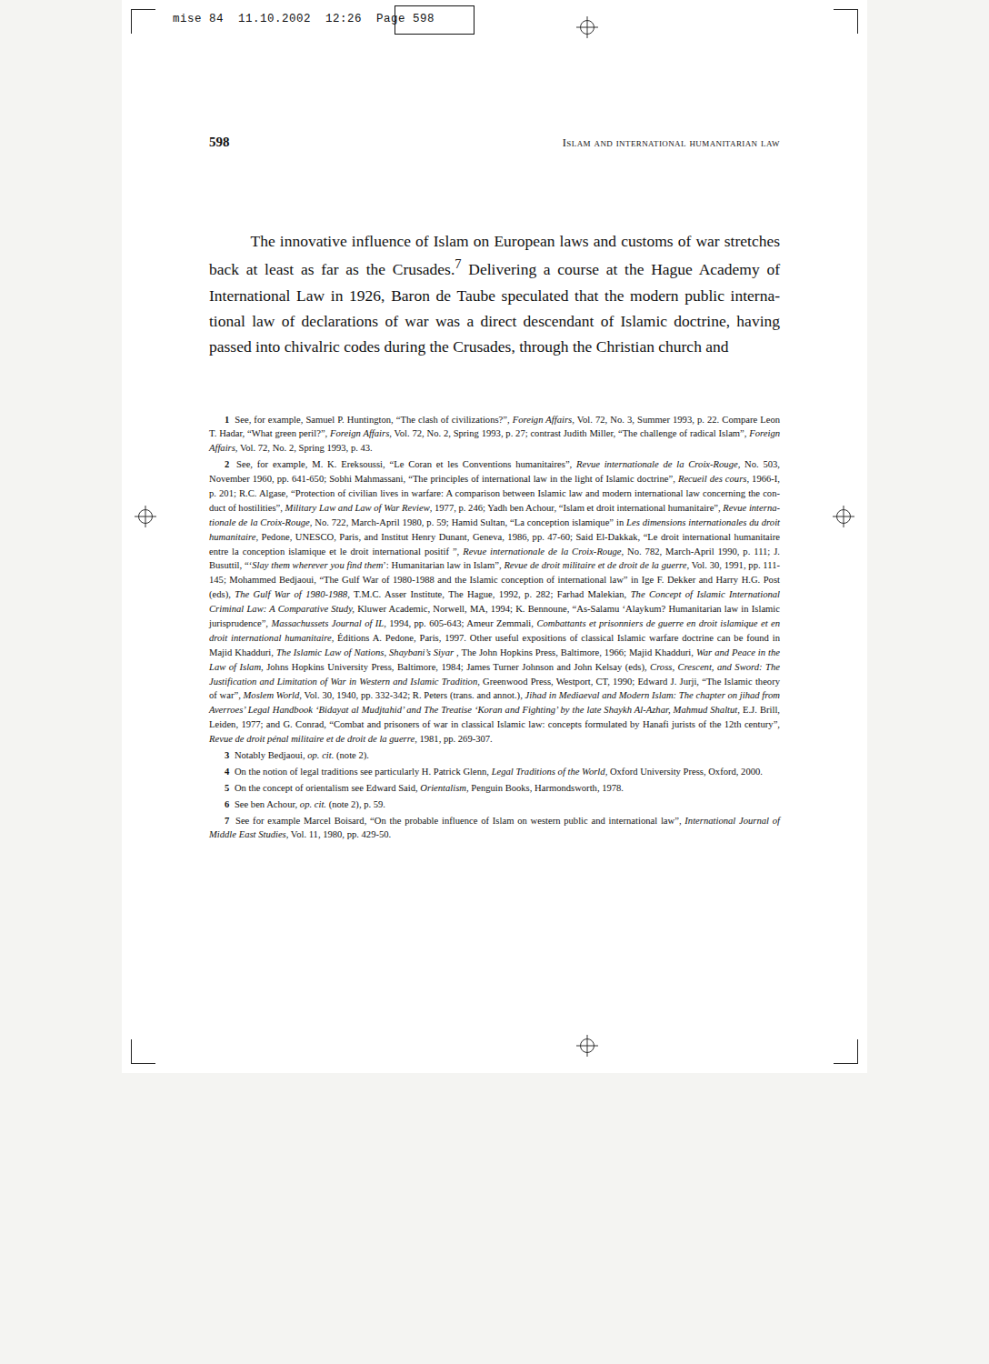mise 84 11.10.2002 12:26 Page 598
598 Islam and international humanitarian law
The innovative influence of Islam on European laws and customs of war stretches back at least as far as the Crusades.7 Delivering a course at the Hague Academy of International Law in 1926, Baron de Taube speculated that the modern public international law of declarations of war was a direct descendant of Islamic doctrine, having passed into chivalric codes during the Crusades, through the Christian church and
1 See, for example, Samuel P. Huntington, “The clash of civilizations?”, Foreign Affairs, Vol. 72, No. 3, Summer 1993, p. 22. Compare Leon T. Hadar, “What green peril?”, Foreign Affairs, Vol. 72, No. 2, Spring 1993, p. 27; contrast Judith Miller, “The challenge of radical Islam”, Foreign Affairs, Vol. 72, No. 2, Spring 1993, p. 43.
2 See, for example, M. K. Ereksoussi, “Le Coran et les Conventions humanitaires”, Revue internationale de la Croix-Rouge, No. 503, November 1960, pp. 641-650; Sobhi Mahmassani, “The principles of international law in the light of Islamic doctrine”, Recueil des cours, 1966-I, p. 201; R.C. Algase, “Protection of civilian lives in warfare: A comparison between Islamic law and modern international law concerning the conduct of hostilities”, Military Law and Law of War Review, 1977, p. 246; Yadh ben Achour, “Islam et droit international humanitaire”, Revue internationale de la Croix-Rouge, No. 722, March-April 1980, p. 59; Hamid Sultan, “La conception islamique” in Les dimensions internationales du droit humanitaire, Pedone, UNESCO, Paris, and Institut Henry Dunant, Geneva, 1986, pp. 47-60; Said El-Dakkak, “Le droit international humanitaire entre la conception islamique et le droit international positif ”, Revue internationale de la Croix-Rouge, No. 782, March-April 1990, p. 111; J. Busuttil, “‘Slay them wherever you find them’: Humanitarian law in Islam”, Revue de droit militaire et de droit de la guerre, Vol. 30, 1991, pp. 111-145; Mohammed Bedjaoui, “The Gulf War of 1980-1988 and the Islamic conception of international law” in Ige F. Dekker and Harry H.G. Post (eds), The Gulf War of 1980-1988, T.M.C. Asser Institute, The Hague, 1992, p. 282; Farhad Malekian, The Concept of Islamic International Criminal Law: A Comparative Study, Kluwer Academic, Norwell, MA, 1994; K. Bennoune, “As-Salamu ‘Alaykum? Humanitarian law in Islamic jurisprudence”, Massachussets Journal of IL, 1994, pp. 605-643; Ameur Zemmali, Combattants et prisonniers de guerre en droit islamique et en droit international humanitaire, Éditions A. Pedone, Paris, 1997. Other useful expositions of classical Islamic warfare doctrine can be found in Majid Khadduri, The Islamic Law of Nations, Shaybani’s Siyar , The John Hopkins Press, Baltimore, 1966; Majid Khadduri, War and Peace in the Law of Islam, Johns Hopkins University Press, Baltimore, 1984; James Turner Johnson and John Kelsay (eds), Cross, Crescent, and Sword: The Justification and Limitation of War in Western and Islamic Tradition, Greenwood Press, Westport, CT, 1990; Edward J. Jurji, “The Islamic theory of war”, Moslem World, Vol. 30, 1940, pp. 332-342; R. Peters (trans. and annot.), Jihad in Mediaeval and Modern Islam: The chapter on jihad from Averroes’ Legal Handbook ‘Bidayat al Mudjtahid’ and The Treatise ‘Koran and Fighting’ by the late Shaykh Al-Azhar, Mahmud Shaltut, E.J. Brill, Leiden, 1977; and G. Conrad, “Combat and prisoners of war in classical Islamic law: concepts formulated by Hanafi jurists of the 12th century”, Revue de droit pénal militaire et de droit de la guerre, 1981, pp. 269-307.
3 Notably Bedjaoui, op. cit. (note 2).
4 On the notion of legal traditions see particularly H. Patrick Glenn, Legal Traditions of the World, Oxford University Press, Oxford, 2000.
5 On the concept of orientalism see Edward Said, Orientalism, Penguin Books, Harmondsworth, 1978.
6 See ben Achour, op. cit. (note 2), p. 59.
7 See for example Marcel Boisard, “On the probable influence of Islam on western public and international law”, International Journal of Middle East Studies, Vol. 11, 1980, pp. 429-50.